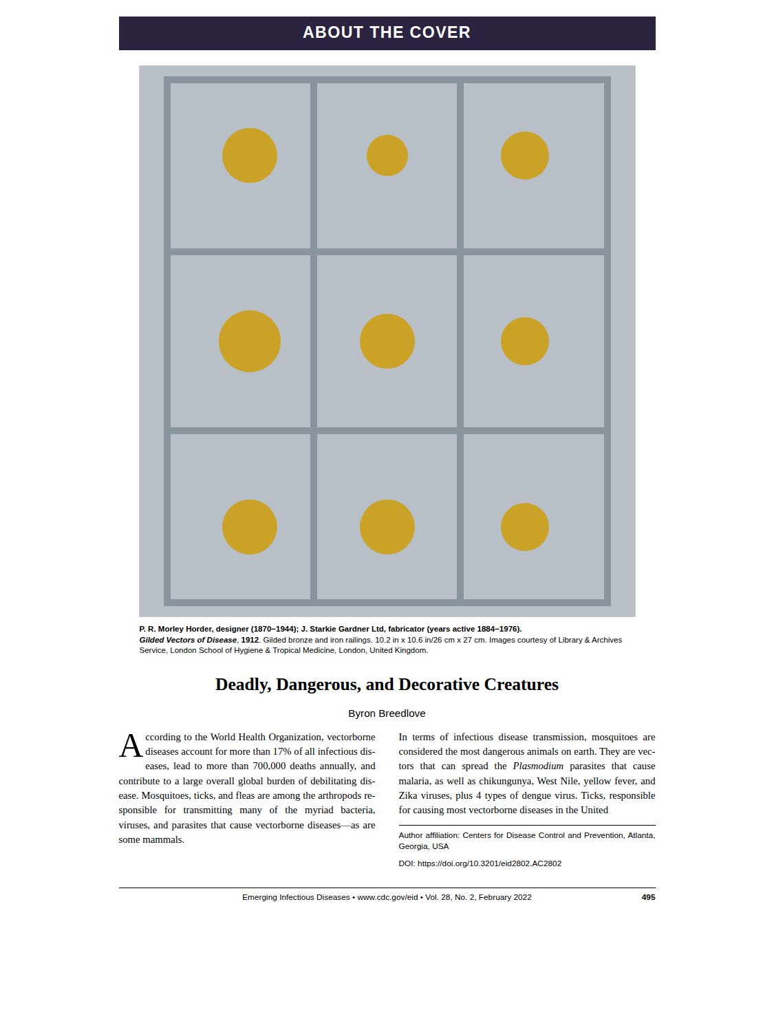ABOUT THE COVER
P. R. Morley Horder, designer (1870−1944); J. Starkie Gardner Ltd, fabricator (years active 1884−1976).
Gilded Vectors of Disease, 1912. Gilded bronze and iron railings. 10.2 in x 10.6 in/26 cm x 27 cm. Images courtesy of Library & Archives Service, London School of Hygiene & Tropical Medicine, London, United Kingdom.
Deadly, Dangerous, and Decorative Creatures
Byron Breedlove
According to the World Health Organization, vectorborne diseases account for more than 17% of all infectious diseases, lead to more than 700,000 deaths annually, and contribute to a large overall global burden of debilitating disease. Mosquitoes, ticks, and fleas are among the arthropods responsible for transmitting many of the myriad bacteria, viruses, and parasites that cause vectorborne diseases—as are some mammals.
In terms of infectious disease transmission, mosquitoes are considered the most dangerous animals on earth. They are vectors that can spread the Plasmodium parasites that cause malaria, as well as chikungunya, West Nile, yellow fever, and Zika viruses, plus 4 types of dengue virus. Ticks, responsible for causing most vectorborne diseases in the United
Author affiliation: Centers for Disease Control and Prevention, Atlanta, Georgia, USA
DOI: https://doi.org/10.3201/eid2802.AC2802
Emerging Infectious Diseases • www.cdc.gov/eid • Vol. 28, No. 2, February 2022
495